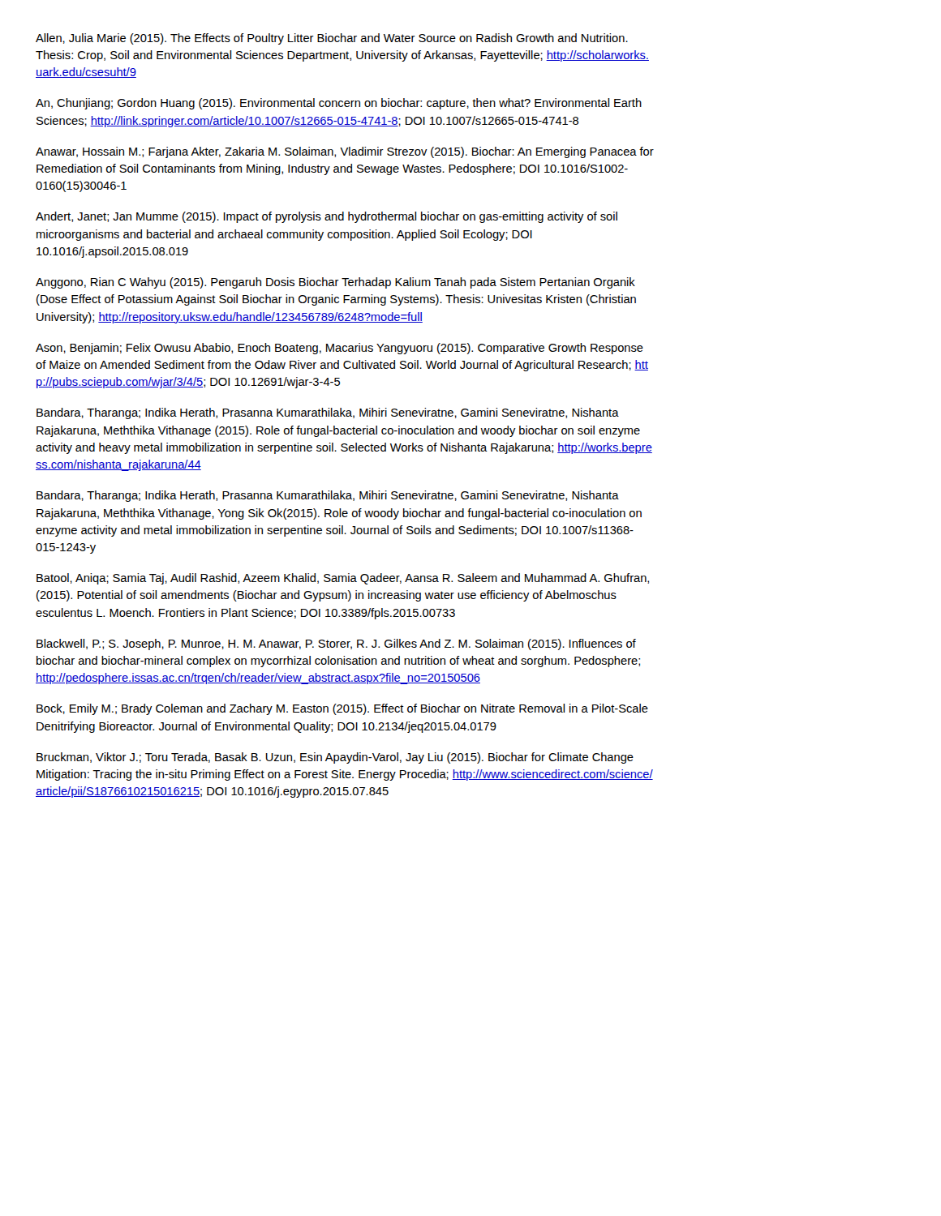Allen, Julia Marie (2015). The Effects of Poultry Litter Biochar and Water Source on Radish Growth and Nutrition. Thesis: Crop, Soil and Environmental Sciences Department, University of Arkansas, Fayetteville; http://scholarworks.uark.edu/csesuht/9
An, Chunjiang; Gordon Huang (2015). Environmental concern on biochar: capture, then what? Environmental Earth Sciences; http://link.springer.com/article/10.1007/s12665-015-4741-8; DOI 10.1007/s12665-015-4741-8
Anawar, Hossain M.; Farjana Akter, Zakaria M. Solaiman, Vladimir Strezov (2015). Biochar: An Emerging Panacea for Remediation of Soil Contaminants from Mining, Industry and Sewage Wastes. Pedosphere; DOI 10.1016/S1002-0160(15)30046-1
Andert, Janet; Jan Mumme (2015). Impact of pyrolysis and hydrothermal biochar on gas-emitting activity of soil microorganisms and bacterial and archaeal community composition. Applied Soil Ecology; DOI 10.1016/j.apsoil.2015.08.019
Anggono, Rian C Wahyu (2015). Pengaruh Dosis Biochar Terhadap Kalium Tanah pada Sistem Pertanian Organik (Dose Effect of Potassium Against Soil Biochar in Organic Farming Systems). Thesis: Univesitas Kristen (Christian University); http://repository.uksw.edu/handle/123456789/6248?mode=full
Ason, Benjamin; Felix Owusu Ababio, Enoch Boateng, Macarius Yangyuoru (2015). Comparative Growth Response of Maize on Amended Sediment from the Odaw River and Cultivated Soil. World Journal of Agricultural Research; http://pubs.sciepub.com/wjar/3/4/5; DOI 10.12691/wjar-3-4-5
Bandara, Tharanga; Indika Herath, Prasanna Kumarathilaka, Mihiri Seneviratne, Gamini Seneviratne, Nishanta Rajakaruna, Meththika Vithanage (2015). Role of fungal-bacterial co-inoculation and woody biochar on soil enzyme activity and heavy metal immobilization in serpentine soil. Selected Works of Nishanta Rajakaruna; http://works.bepress.com/nishanta_rajakaruna/44
Bandara, Tharanga; Indika Herath, Prasanna Kumarathilaka, Mihiri Seneviratne, Gamini Seneviratne, Nishanta Rajakaruna, Meththika Vithanage, Yong Sik Ok(2015). Role of woody biochar and fungal-bacterial co-inoculation on enzyme activity and metal immobilization in serpentine soil. Journal of Soils and Sediments; DOI 10.1007/s11368-015-1243-y
Batool, Aniqa; Samia Taj, Audil Rashid, Azeem Khalid, Samia Qadeer, Aansa R. Saleem and Muhammad A. Ghufran, (2015). Potential of soil amendments (Biochar and Gypsum) in increasing water use efficiency of Abelmoschus esculentus L. Moench. Frontiers in Plant Science; DOI 10.3389/fpls.2015.00733
Blackwell, P.; S. Joseph, P. Munroe, H. M. Anawar, P. Storer, R. J. Gilkes And Z. M. Solaiman (2015). Influences of biochar and biochar-mineral complex on mycorrhizal colonisation and nutrition of wheat and sorghum. Pedosphere;
http://pedosphere.issas.ac.cn/trqen/ch/reader/view_abstract.aspx?file_no=20150506
Bock, Emily M.; Brady Coleman and Zachary M. Easton (2015). Effect of Biochar on Nitrate Removal in a Pilot-Scale Denitrifying Bioreactor. Journal of Environmental Quality; DOI 10.2134/jeq2015.04.0179
Bruckman, Viktor J.; Toru Terada, Basak B. Uzun, Esin Apaydin-Varol, Jay Liu (2015). Biochar for Climate Change Mitigation: Tracing the in-situ Priming Effect on a Forest Site. Energy Procedia; http://www.sciencedirect.com/science/article/pii/S1876610215016215; DOI 10.1016/j.egypro.2015.07.845